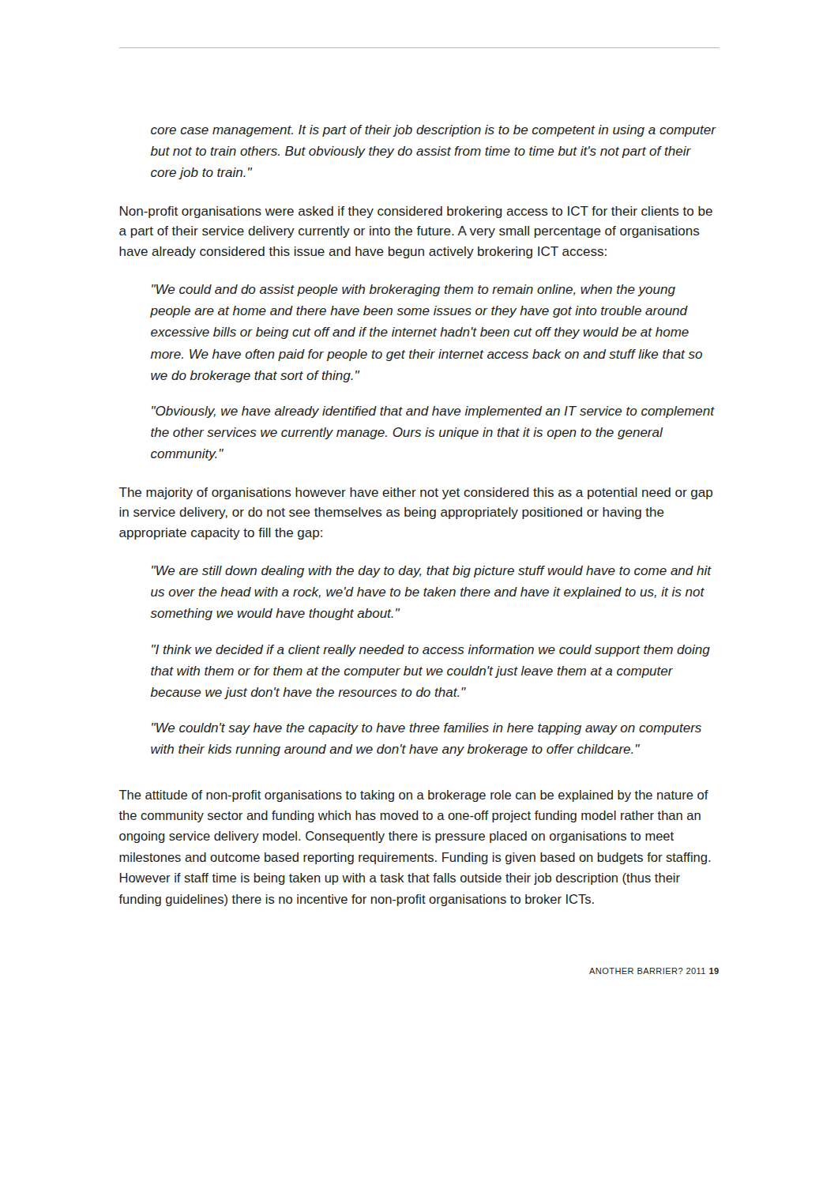core case management. It is part of their job description is to be competent in using a computer but not to train others. But obviously they do assist from time to time but it's not part of their core job to train."
Non-profit organisations were asked if they considered brokering access to ICT for their clients to be a part of their service delivery currently or into the future. A very small percentage of organisations have already considered this issue and have begun actively brokering ICT access:
"We could and do assist people with brokeraging them to remain online, when the young people are at home and there have been some issues or they have got into trouble around excessive bills or being cut off and if the internet hadn't been cut off they would be at home more. We have often paid for people to get their internet access back on and stuff like that so we do brokerage that sort of thing."
"Obviously, we have already identified that and have implemented an IT service to complement the other services we currently manage. Ours is unique in that it is open to the general community."
The majority of organisations however have either not yet considered this as a potential need or gap in service delivery, or do not see themselves as being appropriately positioned or having the appropriate capacity to fill the gap:
"We are still down dealing with the day to day, that big picture stuff would have to come and hit us over the head with a rock, we'd have to be taken there and have it explained to us, it is not something we would have thought about."
"I think we decided if a client really needed to access information we could support them doing that with them or for them at the computer but we couldn't just leave them at a computer because we just don't have the resources to do that."
"We couldn't say have the capacity to have three families in here tapping away on computers with their kids running around and we don't have any brokerage to offer childcare."
The attitude of non-profit organisations to taking on a brokerage role can be explained by the nature of the community sector and funding which has moved to a one-off project funding model rather than an ongoing service delivery model. Consequently there is pressure placed on organisations to meet milestones and outcome based reporting requirements. Funding is given based on budgets for staffing. However if staff time is being taken up with a task that falls outside their job description (thus their funding guidelines) there is no incentive for non-profit organisations to broker ICTs.
ANOTHER BARRIER? 2011 19